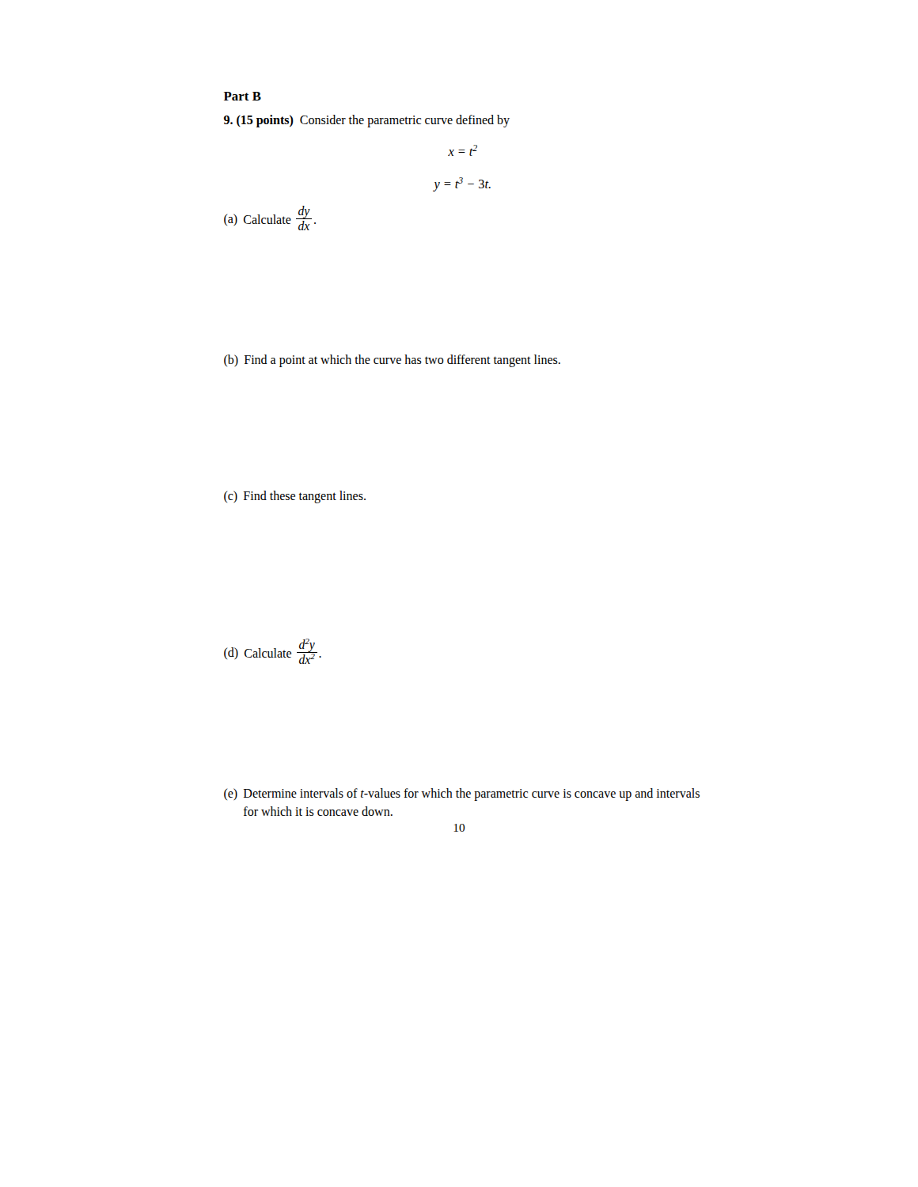Part B
9. (15 points) Consider the parametric curve defined by
x = t2
y = t3 − 3t.
(a) Calculate dy dx.
(b) Find a point at which the curve has two different tangent lines.
(c) Find these tangent lines.
(d) Calculate d2y dx2.
(e) Determine intervals of t-values for which the parametric curve is concave up and intervals for which it is concave down.
10